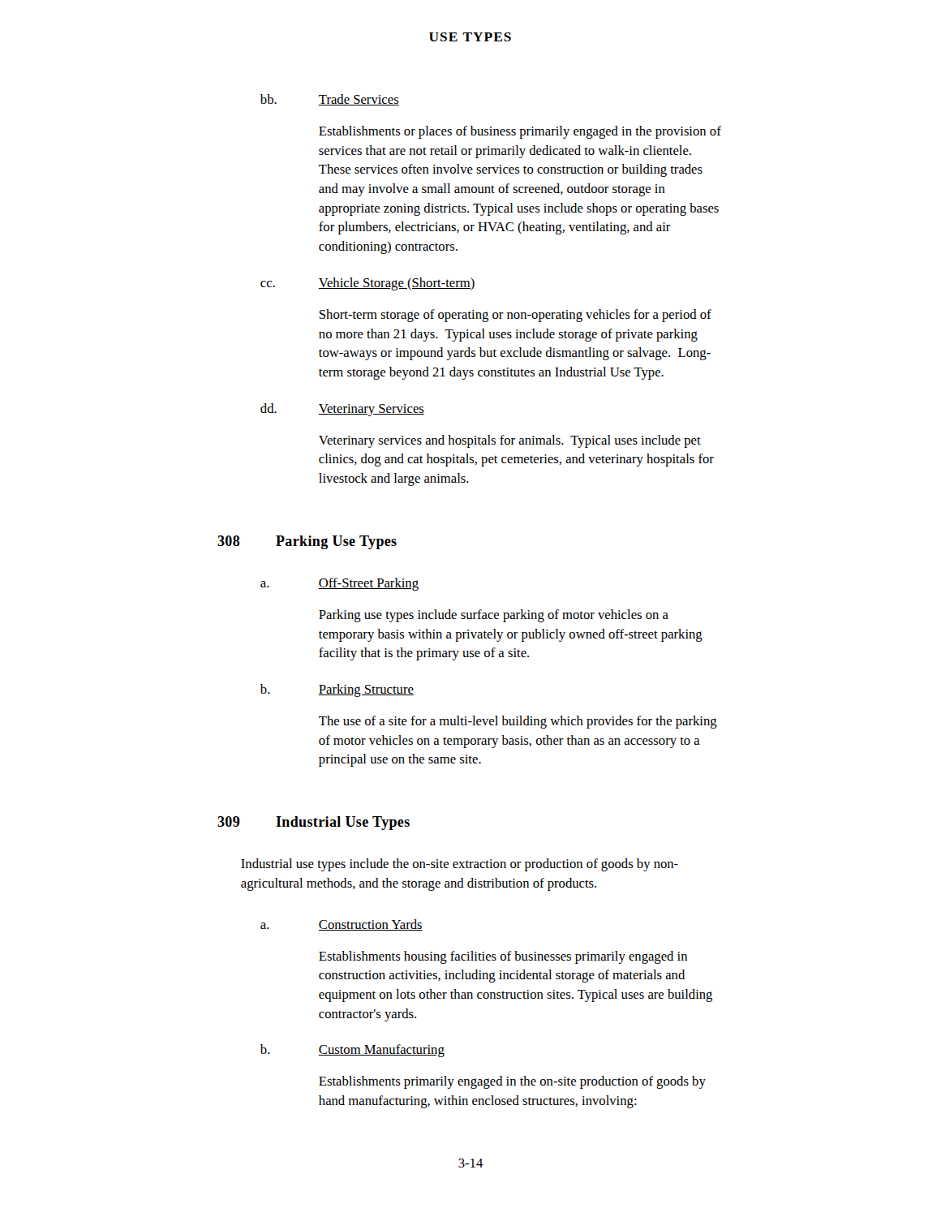USE TYPES
bb.
Trade Services
Establishments or places of business primarily engaged in the provision of services that are not retail or primarily dedicated to walk-in clientele. These services often involve services to construction or building trades and may involve a small amount of screened, outdoor storage in appropriate zoning districts. Typical uses include shops or operating bases for plumbers, electricians, or HVAC (heating, ventilating, and air conditioning) contractors.
cc.
Vehicle Storage (Short-term)
Short-term storage of operating or non-operating vehicles for a period of no more than 21 days. Typical uses include storage of private parking tow-aways or impound yards but exclude dismantling or salvage. Long-term storage beyond 21 days constitutes an Industrial Use Type.
dd.
Veterinary Services
Veterinary services and hospitals for animals. Typical uses include pet clinics, dog and cat hospitals, pet cemeteries, and veterinary hospitals for livestock and large animals.
308 Parking Use Types
a.
Off-Street Parking
Parking use types include surface parking of motor vehicles on a temporary basis within a privately or publicly owned off-street parking facility that is the primary use of a site.
b.
Parking Structure
The use of a site for a multi-level building which provides for the parking of motor vehicles on a temporary basis, other than as an accessory to a principal use on the same site.
309 Industrial Use Types
Industrial use types include the on-site extraction or production of goods by non-agricultural methods, and the storage and distribution of products.
a.
Construction Yards
Establishments housing facilities of businesses primarily engaged in construction activities, including incidental storage of materials and equipment on lots other than construction sites. Typical uses are building contractor's yards.
b.
Custom Manufacturing
Establishments primarily engaged in the on-site production of goods by hand manufacturing, within enclosed structures, involving:
3-14